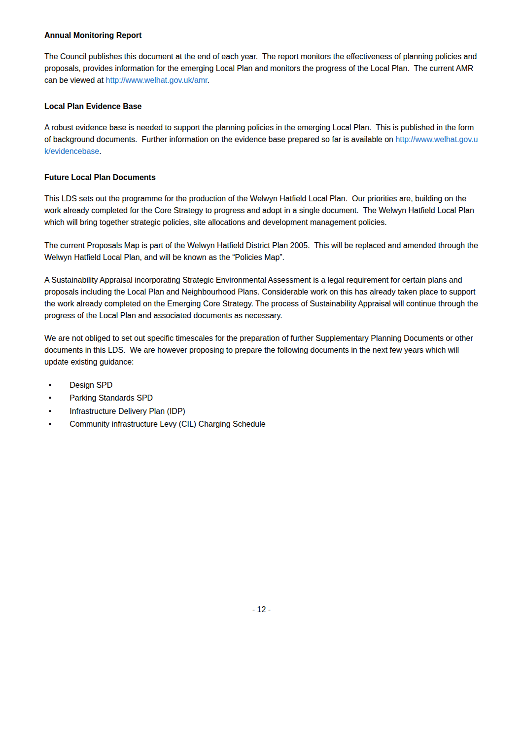Annual Monitoring Report
The Council publishes this document at the end of each year. The report monitors the effectiveness of planning policies and proposals, provides information for the emerging Local Plan and monitors the progress of the Local Plan. The current AMR can be viewed at http://www.welhat.gov.uk/amr.
Local Plan Evidence Base
A robust evidence base is needed to support the planning policies in the emerging Local Plan. This is published in the form of background documents. Further information on the evidence base prepared so far is available on http://www.welhat.gov.uk/evidencebase.
Future Local Plan Documents
This LDS sets out the programme for the production of the Welwyn Hatfield Local Plan. Our priorities are, building on the work already completed for the Core Strategy to progress and adopt in a single document. The Welwyn Hatfield Local Plan which will bring together strategic policies, site allocations and development management policies.
The current Proposals Map is part of the Welwyn Hatfield District Plan 2005. This will be replaced and amended through the Welwyn Hatfield Local Plan, and will be known as the “Policies Map”.
A Sustainability Appraisal incorporating Strategic Environmental Assessment is a legal requirement for certain plans and proposals including the Local Plan and Neighbourhood Plans. Considerable work on this has already taken place to support the work already completed on the Emerging Core Strategy. The process of Sustainability Appraisal will continue through the progress of the Local Plan and associated documents as necessary.
We are not obliged to set out specific timescales for the preparation of further Supplementary Planning Documents or other documents in this LDS. We are however proposing to prepare the following documents in the next few years which will update existing guidance:
Design SPD
Parking Standards SPD
Infrastructure Delivery Plan (IDP)
Community infrastructure Levy (CIL) Charging Schedule
- 12 -